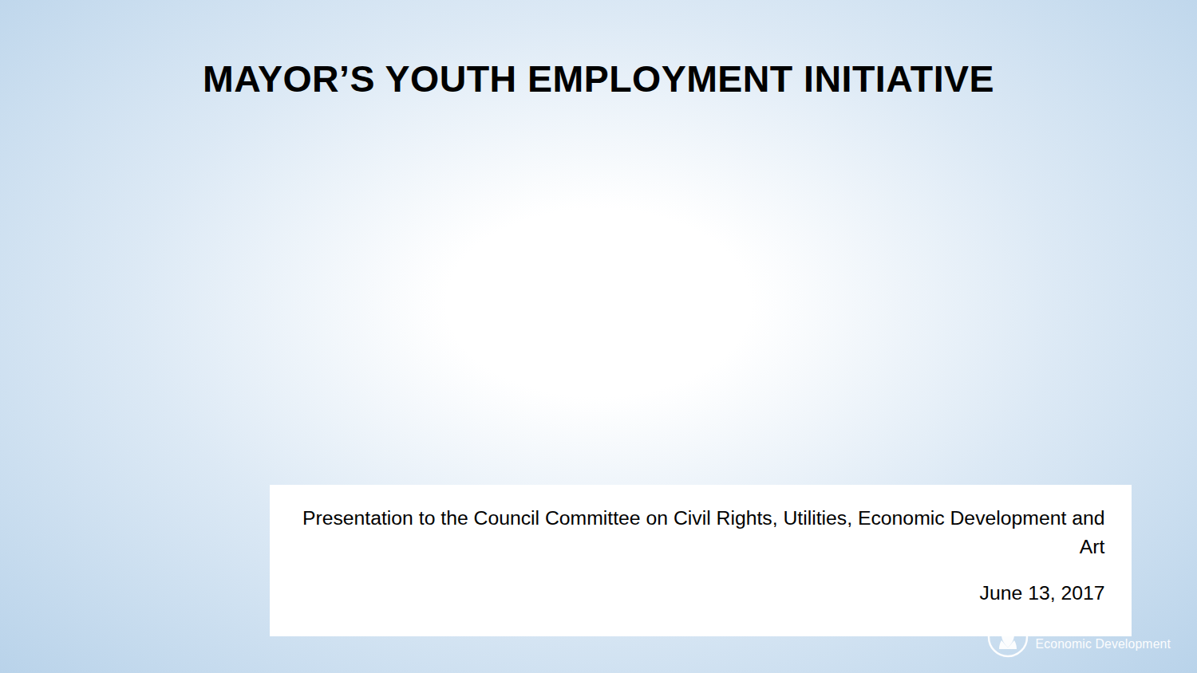MAYOR’S YOUTH EMPLOYMENT INITIATIVE
Presentation to the Council Committee on Civil Rights, Utilities, Economic Development and Art
June 13, 2017
Seattle
Economic Development